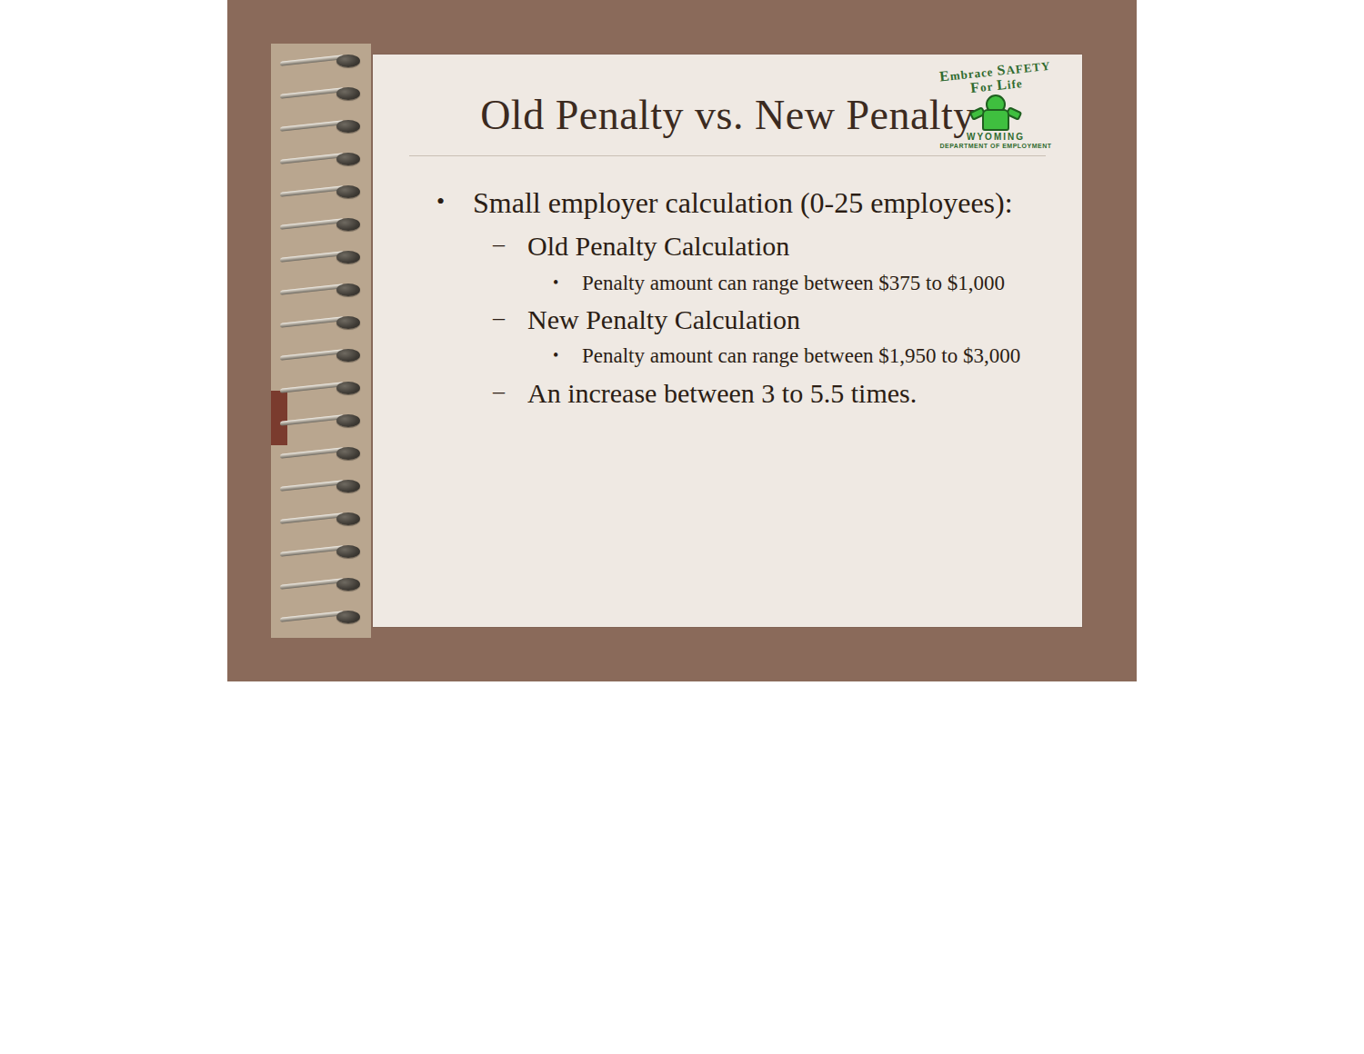Embrace SAFETY For Life
WYOMING
DEPARTMENT OF EMPLOYMENT
Old Penalty vs. New Penalty
• Small employer calculation (0-25 employees):
– Old Penalty Calculation
• Penalty amount can range between $375 to $1,000
– New Penalty Calculation
• Penalty amount can range between $1,950 to $3,000
– An increase between 3 to 5.5 times.